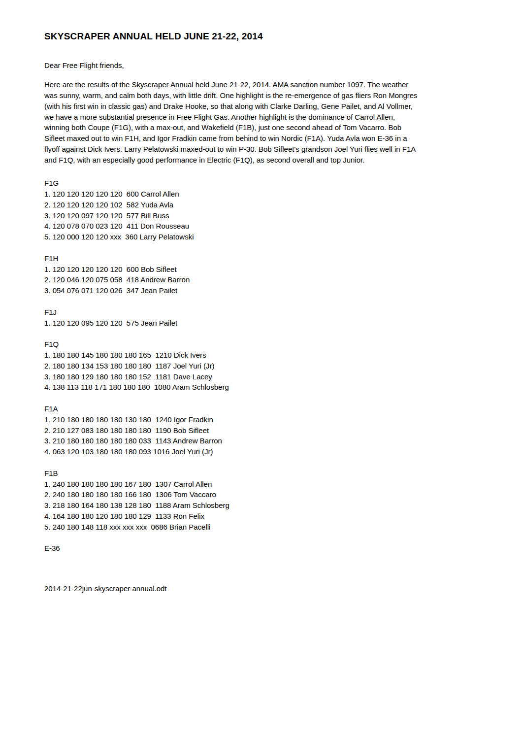SKYSCRAPER ANNUAL HELD JUNE 21-22, 2014
Dear Free Flight friends,
Here are the results of the Skyscraper Annual held June 21-22, 2014. AMA sanction number 1097. The weather was sunny, warm, and calm both days, with little drift. One highlight is the re-emergence of gas fliers Ron Mongres (with his first win in classic gas) and Drake Hooke, so that along with Clarke Darling, Gene Pailet, and Al Vollmer, we have a more substantial presence in Free Flight Gas. Another highlight is the dominance of Carrol Allen, winning both Coupe (F1G), with a max-out, and Wakefield (F1B), just one second ahead of Tom Vacarro. Bob Sifleet maxed out to win F1H, and Igor Fradkin came from behind to win Nordic (F1A). Yuda Avla won E-36 in a flyoff against Dick Ivers. Larry Pelatowski maxed-out to win P-30. Bob Sifleet's grandson Joel Yuri flies well in F1A and F1Q, with an especially good performance in Electric (F1Q), as second overall and top Junior.
F1G
1. 120 120 120 120 120 600 Carrol Allen
2. 120 120 120 120 102 582 Yuda Avla
3. 120 120 097 120 120 577 Bill Buss
4. 120 078 070 023 120 411 Don Rousseau
5. 120 000 120 120 xxx 360 Larry Pelatowski
F1H
1. 120 120 120 120 120 600 Bob Sifleet
2. 120 046 120 075 058 418 Andrew Barron
3. 054 076 071 120 026 347 Jean Pailet
F1J
1. 120 120 095 120 120 575 Jean Pailet
F1Q
1. 180 180 145 180 180 180 165 1210 Dick Ivers
2. 180 180 134 153 180 180 180 1187 Joel Yuri (Jr)
3. 180 180 129 180 180 180 152 1181 Dave Lacey
4. 138 113 118 171 180 180 180 1080 Aram Schlosberg
F1A
1. 210 180 180 180 180 130 180 1240 Igor Fradkin
2. 210 127 083 180 180 180 180 1190 Bob Sifleet
3. 210 180 180 180 180 180 033 1143 Andrew Barron
4. 063 120 103 180 180 180 093 1016 Joel Yuri (Jr)
F1B
1. 240 180 180 180 180 167 180 1307 Carrol Allen
2. 240 180 180 180 180 166 180 1306 Tom Vaccaro
3. 218 180 164 180 138 128 180 1188 Aram Schlosberg
4. 164 180 180 120 180 180 129 1133 Ron Felix
5. 240 180 148 118 xxx xxx xxx 0686 Brian Pacelli
E-36
2014-21-22jun-skyscraper annual.odt